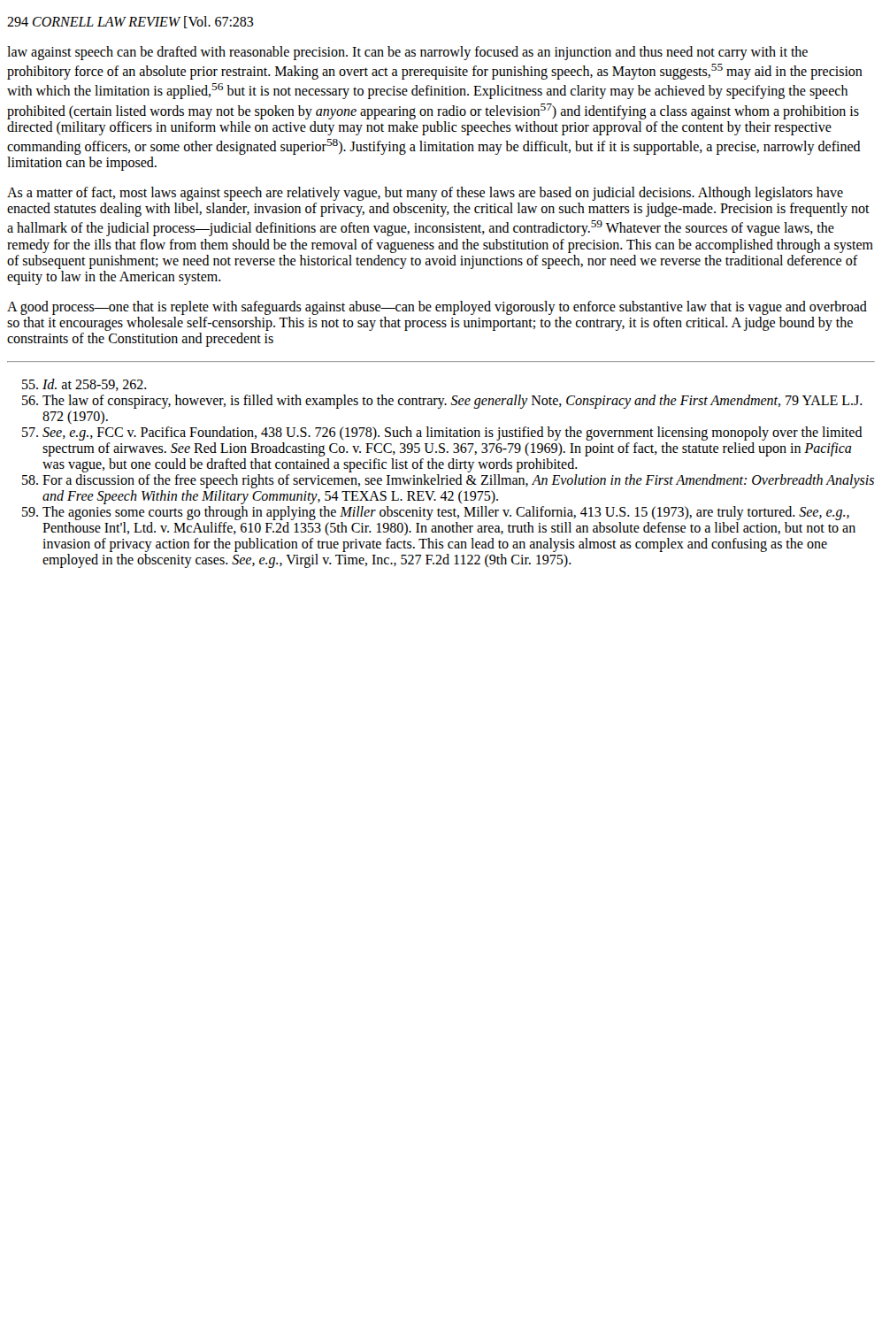294 CORNELL LAW REVIEW [Vol. 67:283
law against speech can be drafted with reasonable precision. It can be as narrowly focused as an injunction and thus need not carry with it the prohibitory force of an absolute prior restraint. Making an overt act a prerequisite for punishing speech, as Mayton suggests,55 may aid in the precision with which the limitation is applied,56 but it is not necessary to precise definition. Explicitness and clarity may be achieved by specifying the speech prohibited (certain listed words may not be spoken by anyone appearing on radio or television57) and identifying a class against whom a prohibition is directed (military officers in uniform while on active duty may not make public speeches without prior approval of the content by their respective commanding officers, or some other designated superior58). Justifying a limitation may be difficult, but if it is supportable, a precise, narrowly defined limitation can be imposed.
As a matter of fact, most laws against speech are relatively vague, but many of these laws are based on judicial decisions. Although legislators have enacted statutes dealing with libel, slander, invasion of privacy, and obscenity, the critical law on such matters is judge-made. Precision is frequently not a hallmark of the judicial process—judicial definitions are often vague, inconsistent, and contradictory.59 Whatever the sources of vague laws, the remedy for the ills that flow from them should be the removal of vagueness and the substitution of precision. This can be accomplished through a system of subsequent punishment; we need not reverse the historical tendency to avoid injunctions of speech, nor need we reverse the traditional deference of equity to law in the American system.
A good process—one that is replete with safeguards against abuse—can be employed vigorously to enforce substantive law that is vague and overbroad so that it encourages wholesale self-censorship. This is not to say that process is unimportant; to the contrary, it is often critical. A judge bound by the constraints of the Constitution and precedent is
Id. at 258-59, 262.
The law of conspiracy, however, is filled with examples to the contrary. See generally Note, Conspiracy and the First Amendment, 79 YALE L.J. 872 (1970).
See, e.g., FCC v. Pacifica Foundation, 438 U.S. 726 (1978). Such a limitation is justified by the government licensing monopoly over the limited spectrum of airwaves. See Red Lion Broadcasting Co. v. FCC, 395 U.S. 367, 376-79 (1969). In point of fact, the statute relied upon in Pacifica was vague, but one could be drafted that contained a specific list of the dirty words prohibited.
For a discussion of the free speech rights of servicemen, see Imwinkelried & Zillman, An Evolution in the First Amendment: Overbreadth Analysis and Free Speech Within the Military Community, 54 TEXAS L. REV. 42 (1975).
The agonies some courts go through in applying the Miller obscenity test, Miller v. California, 413 U.S. 15 (1973), are truly tortured. See, e.g., Penthouse Int'l, Ltd. v. McAuliffe, 610 F.2d 1353 (5th Cir. 1980). In another area, truth is still an absolute defense to a libel action, but not to an invasion of privacy action for the publication of true private facts. This can lead to an analysis almost as complex and confusing as the one employed in the obscenity cases. See, e.g., Virgil v. Time, Inc., 527 F.2d 1122 (9th Cir. 1975).